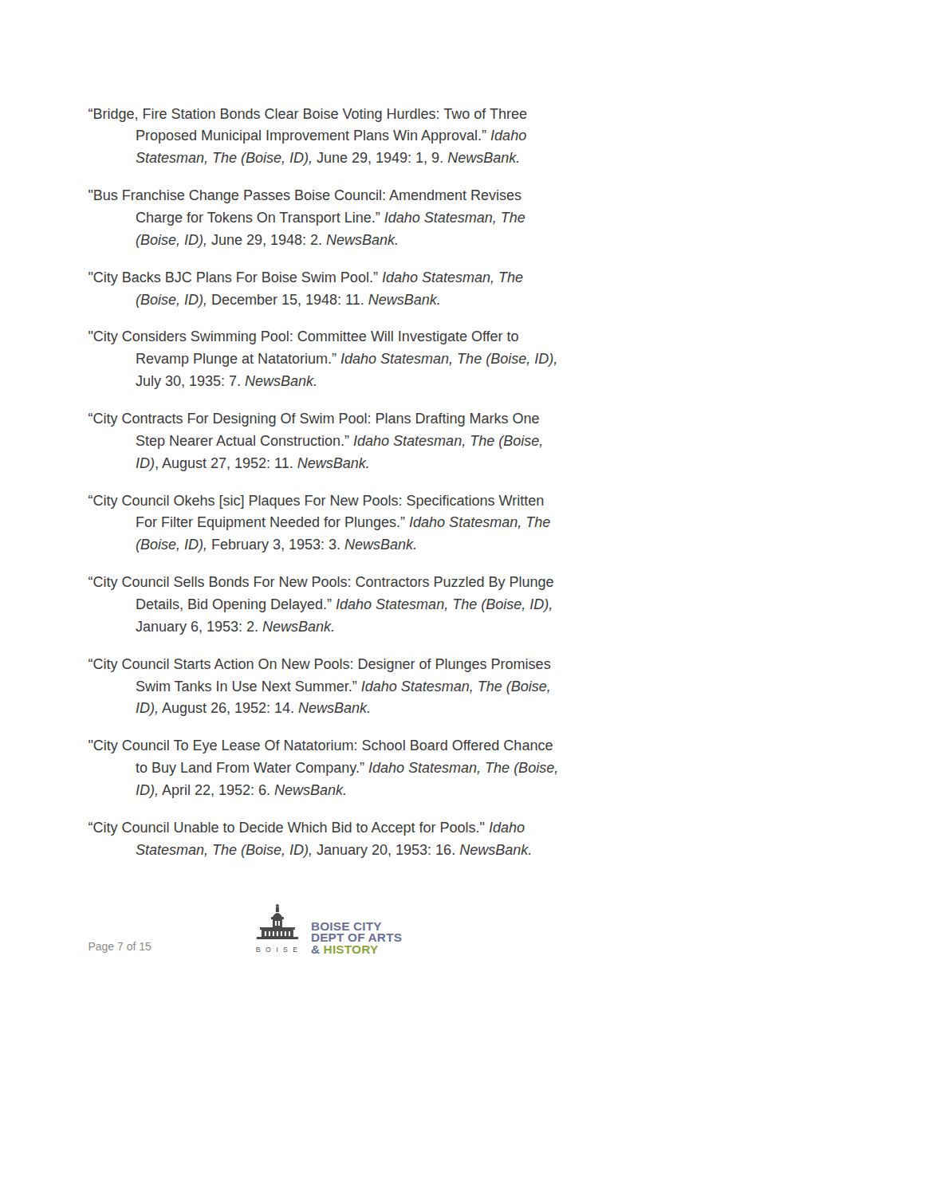“Bridge, Fire Station Bonds Clear Boise Voting Hurdles: Two of Three Proposed Municipal Improvement Plans Win Approval.” Idaho Statesman, The (Boise, ID), June 29, 1949: 1, 9. NewsBank.
"Bus Franchise Change Passes Boise Council: Amendment Revises Charge for Tokens On Transport Line.” Idaho Statesman, The (Boise, ID), June 29, 1948: 2. NewsBank.
"City Backs BJC Plans For Boise Swim Pool.” Idaho Statesman, The (Boise, ID), December 15, 1948: 11. NewsBank.
"City Considers Swimming Pool: Committee Will Investigate Offer to Revamp Plunge at Natatorium.” Idaho Statesman, The (Boise, ID), July 30, 1935: 7. NewsBank.
“City Contracts For Designing Of Swim Pool: Plans Drafting Marks One Step Nearer Actual Construction.” Idaho Statesman, The (Boise, ID), August 27, 1952: 11. NewsBank.
“City Council Okehs [sic] Plaques For New Pools: Specifications Written For Filter Equipment Needed for Plunges.” Idaho Statesman, The (Boise, ID), February 3, 1953: 3. NewsBank.
“City Council Sells Bonds For New Pools: Contractors Puzzled By Plunge Details, Bid Opening Delayed.” Idaho Statesman, The (Boise, ID), January 6, 1953: 2. NewsBank.
“City Council Starts Action On New Pools: Designer of Plunges Promises Swim Tanks In Use Next Summer.” Idaho Statesman, The (Boise, ID), August 26, 1952: 14. NewsBank.
"City Council To Eye Lease Of Natatorium: School Board Offered Chance to Buy Land From Water Company.” Idaho Statesman, The (Boise, ID), April 22, 1952: 6. NewsBank.
“City Council Unable to Decide Which Bid to Accept for Pools." Idaho Statesman, The (Boise, ID), January 20, 1953: 16. NewsBank.
Page 7 of 15
B O I S E
BOISE CITY
DEPT OF ARTS
& HISTORY